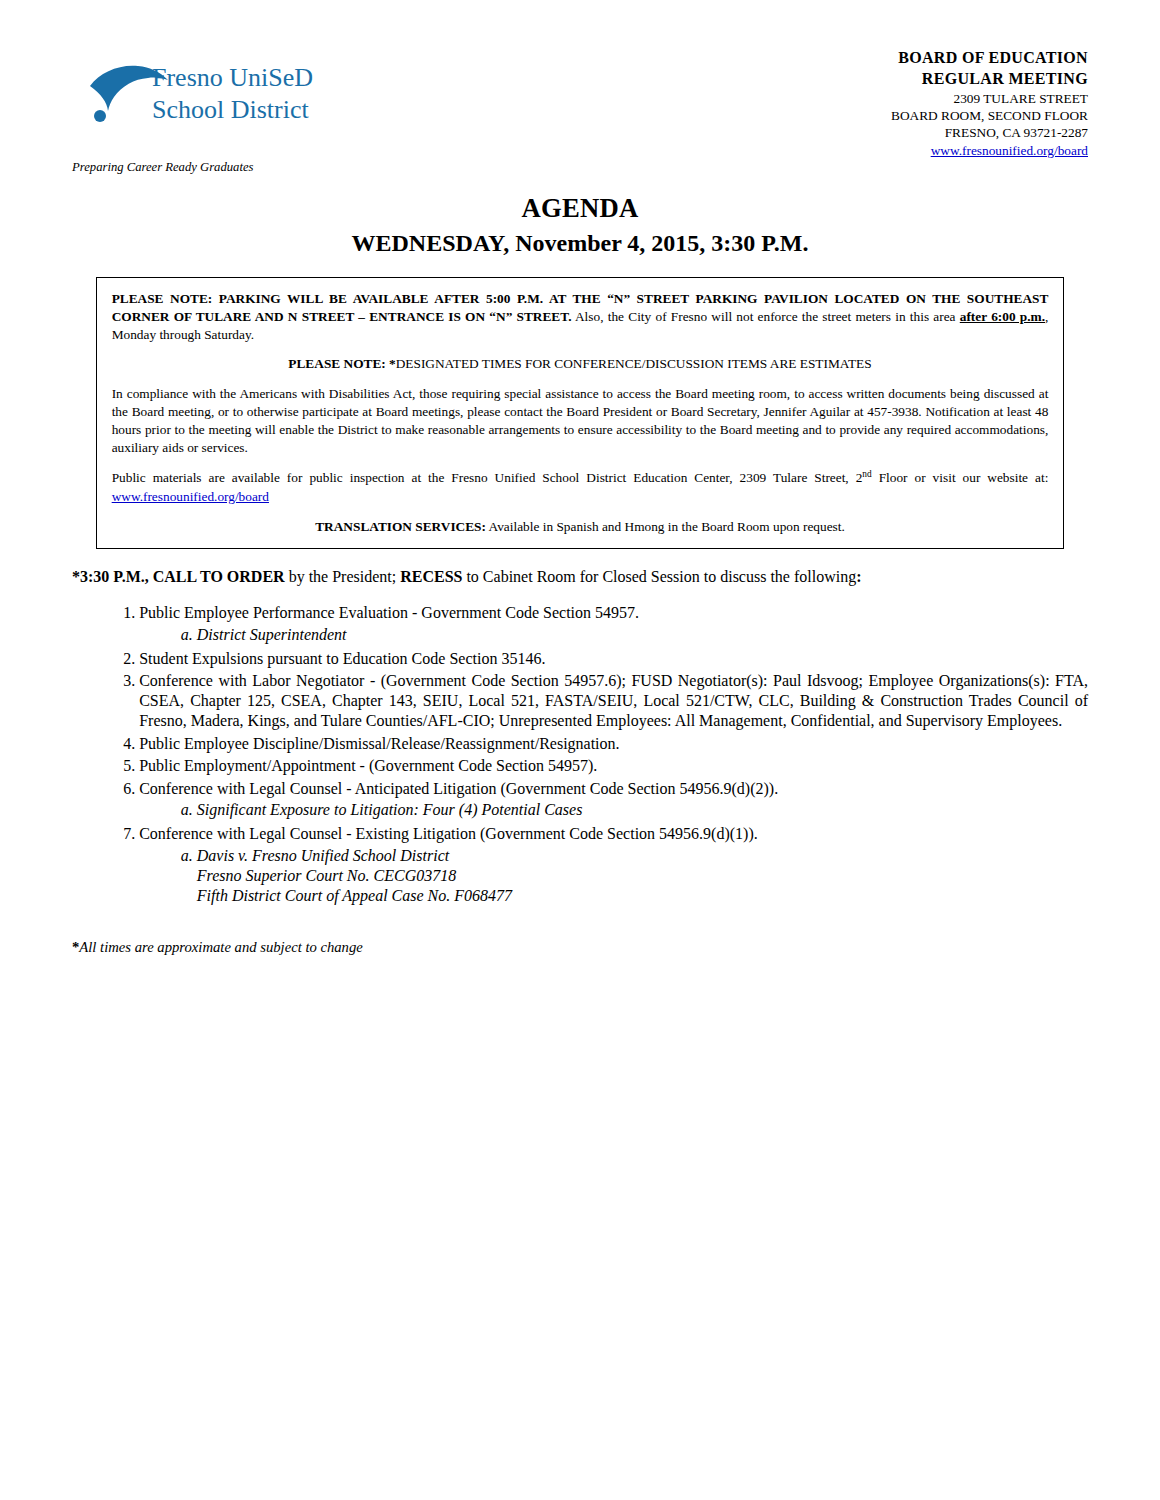Preparing Career Ready Graduates
BOARD OF EDUCATION
REGULAR MEETING
2309 TULARE STREET
BOARD ROOM, SECOND FLOOR
FRESNO, CA 93721-2287
www.fresnounified.org/board
AGENDA
WEDNESDAY, November 4, 2015, 3:30 P.M.
PLEASE NOTE: PARKING WILL BE AVAILABLE AFTER 5:00 P.M. AT THE “N” STREET PARKING PAVILION LOCATED ON THE SOUTHEAST CORNER OF TULARE AND N STREET – ENTRANCE IS ON “N” STREET. Also, the City of Fresno will not enforce the street meters in this area after 6:00 p.m., Monday through Saturday.
PLEASE NOTE: *DESIGNATED TIMES FOR CONFERENCE/DISCUSSION ITEMS ARE ESTIMATES
In compliance with the Americans with Disabilities Act, those requiring special assistance to access the Board meeting room, to access written documents being discussed at the Board meeting, or to otherwise participate at Board meetings, please contact the Board President or Board Secretary, Jennifer Aguilar at 457-3938. Notification at least 48 hours prior to the meeting will enable the District to make reasonable arrangements to ensure accessibility to the Board meeting and to provide any required accommodations, auxiliary aids or services.
Public materials are available for public inspection at the Fresno Unified School District Education Center, 2309 Tulare Street, 2nd Floor or visit our website at: www.fresnounified.org/board
TRANSLATION SERVICES: Available in Spanish and Hmong in the Board Room upon request.
*3:30 P.M., CALL TO ORDER by the President; RECESS to Cabinet Room for Closed Session to discuss the following:
Public Employee Performance Evaluation - Government Code Section 54957.
District Superintendent
Student Expulsions pursuant to Education Code Section 35146.
Conference with Labor Negotiator - (Government Code Section 54957.6); FUSD Negotiator(s): Paul Idsvoog; Employee Organizations(s): FTA, CSEA, Chapter 125, CSEA, Chapter 143, SEIU, Local 521, FASTA/SEIU, Local 521/CTW, CLC, Building & Construction Trades Council of Fresno, Madera, Kings, and Tulare Counties/AFL-CIO; Unrepresented Employees: All Management, Confidential, and Supervisory Employees.
Public Employee Discipline/Dismissal/Release/Reassignment/Resignation.
Public Employment/Appointment - (Government Code Section 54957).
Conference with Legal Counsel - Anticipated Litigation (Government Code Section 54956.9(d)(2)).
Significant Exposure to Litigation: Four (4) Potential Cases
Conference with Legal Counsel - Existing Litigation (Government Code Section 54956.9(d)(1)).
Davis v. Fresno Unified School District
Fresno Superior Court No. CECG03718
Fifth District Court of Appeal Case No. F068477
*All times are approximate and subject to change